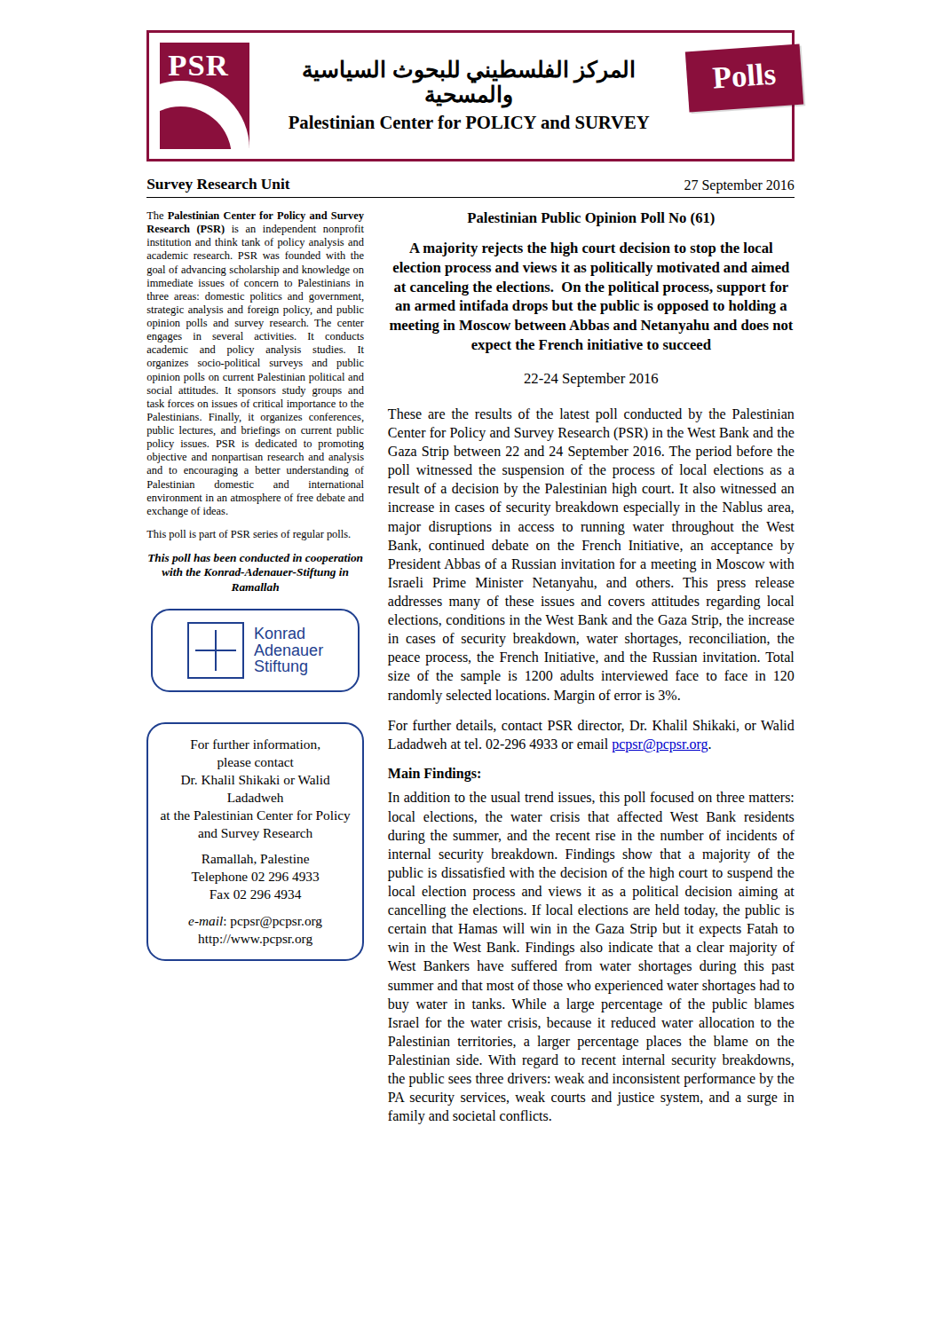PSR
المركز الفلسطيني للبحوث السياسية والمسحية
Palestinian Center for POLICY and SURVEY
Polls
Survey Research Unit
27 September 2016
The Palestinian Center for Policy and Survey Research (PSR) is an independent nonprofit institution and think tank of policy analysis and academic research. PSR was founded with the goal of advancing scholarship and knowledge on immediate issues of concern to Palestinians in three areas: domestic politics and government, strategic analysis and foreign policy, and public opinion polls and survey research. The center engages in several activities. It conducts academic and policy analysis studies. It organizes socio-political surveys and public opinion polls on current Palestinian political and social attitudes. It sponsors study groups and task forces on issues of critical importance to the Palestinians. Finally, it organizes conferences, public lectures, and briefings on current public policy issues. PSR is dedicated to promoting objective and nonpartisan research and analysis and to encouraging a better understanding of Palestinian domestic and international environment in an atmosphere of free debate and exchange of ideas.
This poll is part of PSR series of regular polls.
This poll has been conducted in cooperation with the Konrad-Adenauer-Stiftung in Ramallah
Konrad
Adenauer
Stiftung
For further information,
please contact
Dr. Khalil Shikaki or Walid Ladadweh
at the Palestinian Center for Policy and Survey Research
Ramallah, Palestine
Telephone 02 296 4933
Fax 02 296 4934
e-mail: pcpsr@pcpsr.org
http://www.pcpsr.org
Palestinian Public Opinion Poll No (61)
A majority rejects the high court decision to stop the local election process and views it as politically motivated and aimed at canceling the elections. On the political process, support for an armed intifada drops but the public is opposed to holding a meeting in Moscow between Abbas and Netanyahu and does not expect the French initiative to succeed
22-24 September 2016
These are the results of the latest poll conducted by the Palestinian Center for Policy and Survey Research (PSR) in the West Bank and the Gaza Strip between 22 and 24 September 2016. The period before the poll witnessed the suspension of the process of local elections as a result of a decision by the Palestinian high court. It also witnessed an increase in cases of security breakdown especially in the Nablus area, major disruptions in access to running water throughout the West Bank, continued debate on the French Initiative, an acceptance by President Abbas of a Russian invitation for a meeting in Moscow with Israeli Prime Minister Netanyahu, and others. This press release addresses many of these issues and covers attitudes regarding local elections, conditions in the West Bank and the Gaza Strip, the increase in cases of security breakdown, water shortages, reconciliation, the peace process, the French Initiative, and the Russian invitation. Total size of the sample is 1200 adults interviewed face to face in 120 randomly selected locations. Margin of error is 3%.
For further details, contact PSR director, Dr. Khalil Shikaki, or Walid Ladadweh at tel. 02-296 4933 or email pcpsr@pcpsr.org.
Main Findings:
In addition to the usual trend issues, this poll focused on three matters: local elections, the water crisis that affected West Bank residents during the summer, and the recent rise in the number of incidents of internal security breakdown. Findings show that a majority of the public is dissatisfied with the decision of the high court to suspend the local election process and views it as a political decision aiming at cancelling the elections. If local elections are held today, the public is certain that Hamas will win in the Gaza Strip but it expects Fatah to win in the West Bank. Findings also indicate that a clear majority of West Bankers have suffered from water shortages during this past summer and that most of those who experienced water shortages had to buy water in tanks. While a large percentage of the public blames Israel for the water crisis, because it reduced water allocation to the Palestinian territories, a larger percentage places the blame on the Palestinian side. With regard to recent internal security breakdowns, the public sees three drivers: weak and inconsistent performance by the PA security services, weak courts and justice system, and a surge in family and societal conflicts.